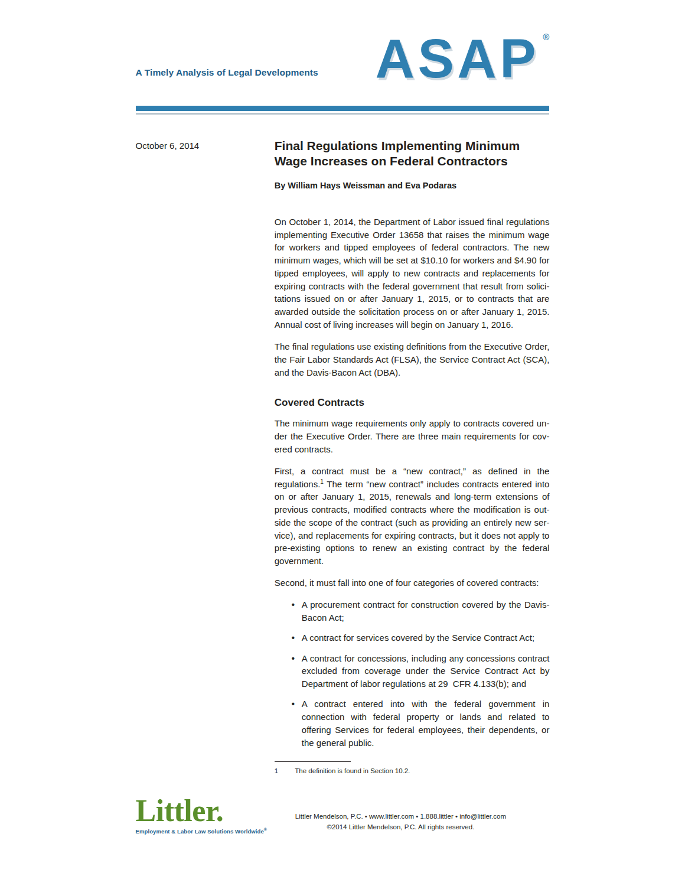A Timely Analysis of Legal Developments
ASAP®
October 6, 2014
Final Regulations Implementing Minimum Wage Increases on Federal Contractors
By William Hays Weissman and Eva Podaras
On October 1, 2014, the Department of Labor issued final regulations implementing Executive Order 13658 that raises the minimum wage for workers and tipped employees of federal contractors. The new minimum wages, which will be set at $10.10 for workers and $4.90 for tipped employees, will apply to new contracts and replacements for expiring contracts with the federal government that result from solicitations issued on or after January 1, 2015, or to contracts that are awarded outside the solicitation process on or after January 1, 2015. Annual cost of living increases will begin on January 1, 2016.
The final regulations use existing definitions from the Executive Order, the Fair Labor Standards Act (FLSA), the Service Contract Act (SCA), and the Davis-Bacon Act (DBA).
Covered Contracts
The minimum wage requirements only apply to contracts covered under the Executive Order. There are three main requirements for covered contracts.
First, a contract must be a “new contract,” as defined in the regulations.1 The term “new contract” includes contracts entered into on or after January 1, 2015, renewals and long-term extensions of previous contracts, modified contracts where the modification is outside the scope of the contract (such as providing an entirely new service), and replacements for expiring contracts, but it does not apply to pre-existing options to renew an existing contract by the federal government.
Second, it must fall into one of four categories of covered contracts:
A procurement contract for construction covered by the Davis-Bacon Act;
A contract for services covered by the Service Contract Act;
A contract for concessions, including any concessions contract excluded from coverage under the Service Contract Act by Department of labor regulations at 29 CFR 4.133(b); and
A contract entered into with the federal government in connection with federal property or lands and related to offering Services for federal employees, their dependents, or the general public.
1 The definition is found in Section 10.2.
Littler.
Employment & Labor Law Solutions Worldwide®
Littler Mendelson, P.C. • www.littler.com • 1.888.littler • info@littler.com
©2014 Littler Mendelson, P.C. All rights reserved.